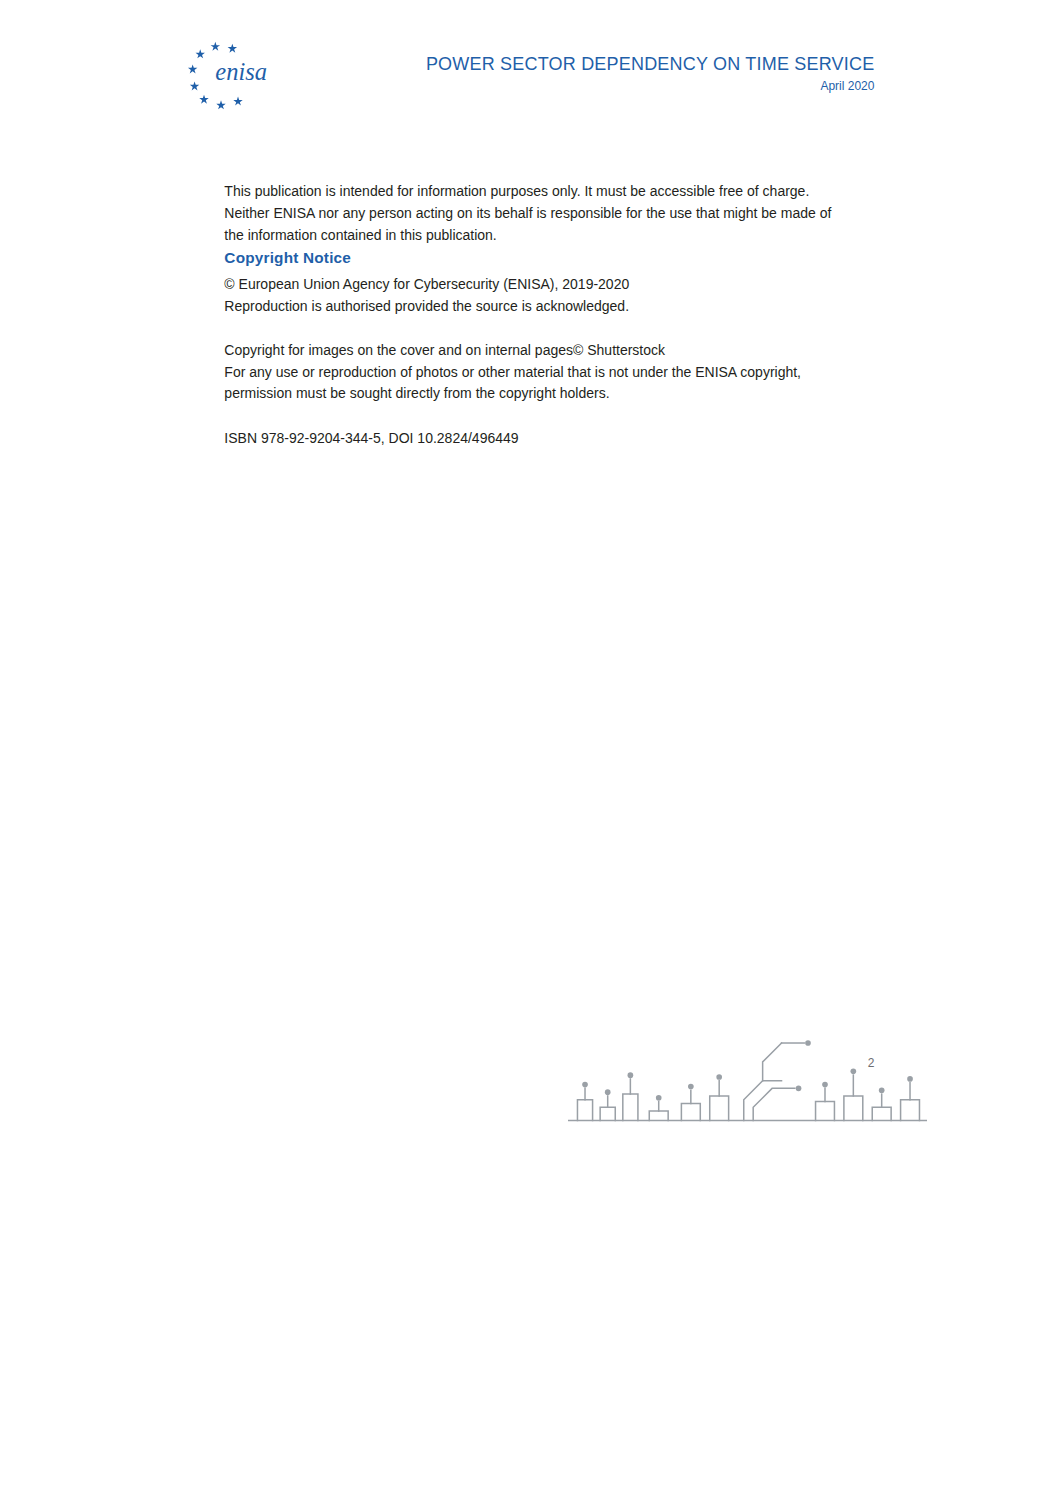enisa
Power Sector Dependency on Time Service
April 2020
This publication is intended for information purposes only. It must be accessible free of charge. Neither ENISA nor any person acting on its behalf is responsible for the use that might be made of the information contained in this publication.
Copyright Notice
© European Union Agency for Cybersecurity (ENISA), 2019-2020
Reproduction is authorised provided the source is acknowledged.
Copyright for images on the cover and on internal pages© Shutterstock
For any use or reproduction of photos or other material that is not under the ENISA copyright, permission must be sought directly from the copyright holders.
ISBN 978-92-9204-344-5, DOI 10.2824/496449
2